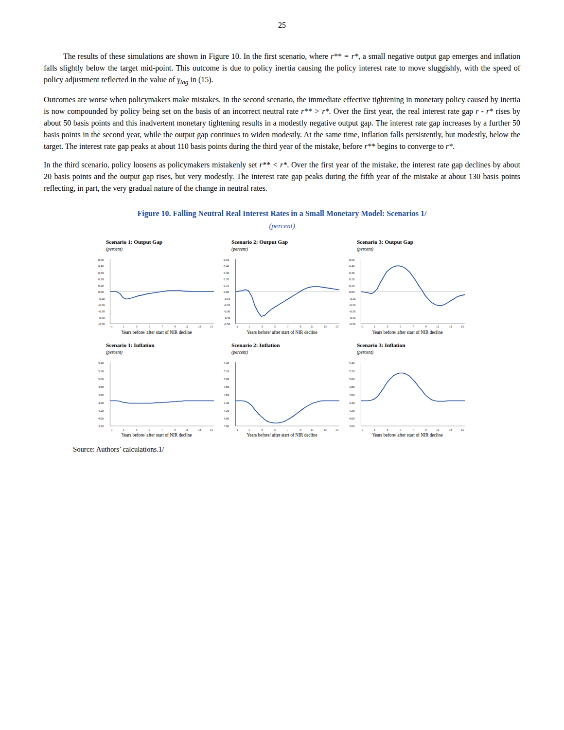25
The results of these simulations are shown in Figure 10. In the first scenario, where r** = r*, a small negative output gap emerges and inflation falls slightly below the target mid-point. This outcome is due to policy inertia causing the policy interest rate to move sluggishly, with the speed of policy adjustment reflected in the value of γlag in (15).
Outcomes are worse when policymakers make mistakes. In the second scenario, the immediate effective tightening in monetary policy caused by inertia is now compounded by policy being set on the basis of an incorrect neutral rate r** > r*. Over the first year, the real interest rate gap r - r* rises by about 50 basis points and this inadvertent monetary tightening results in a modestly negative output gap. The interest rate gap increases by a further 50 basis points in the second year, while the output gap continues to widen modestly. At the same time, inflation falls persistently, but modestly, below the target. The interest rate gap peaks at about 110 basis points during the third year of the mistake, before r** begins to converge to r*.
In the third scenario, policy loosens as policymakers mistakenly set r** < r*. Over the first year of the mistake, the interest rate gap declines by about 20 basis points and the output gap rises, but very modestly. The interest rate gap peaks during the fifth year of the mistake at about 130 basis points reflecting, in part, the very gradual nature of the change in neutral rates.
Figure 10. Falling Neutral Real Interest Rates in a Small Monetary Model: Scenarios 1/
(percent)
Scenario 1: Output Gap
(percent)
0.50 0.40 0.30 0.20 0.10 0.00 -0.10 -0.20 -0.30 -0.40 -0.50 -1 1 3 5 7 9 11 13 15
Years before/ after start of NIR decline
Scenario 2: Output Gap
(percent)
0.50 0.40 0.30 0.20 0.10 0.00 -0.10 -0.20 -0.30 -0.40 -0.50 -1 1 3 5 7 9 11 13 15
Years before/ after start of NIR decline
Scenario 3: Output Gap
(percent)
0.50 0.40 0.30 0.20 0.10 0.00 -0.10 -0.20 -0.30 -0.40 -0.50 -1 1 3 5 7 9 11 13 15
Years before/ after start of NIR decline
Scenario 1: Inflation
(percent)
5.40 5.20 5.00 4.80 4.60 4.40 4.20 4.00 3.80 -1 1 3 5 7 9 11 13 15
Years before/ after start of NIR decline
Scenario 2: Inflation
(percent)
5.40 5.20 5.00 4.80 4.60 4.40 4.20 4.00 3.80 -1 1 3 5 7 9 11 13 15
Years before/ after start of NIR decline
Scenario 3: Inflation
(percent)
5.40 5.20 5.00 4.80 4.60 4.40 4.20 4.00 3.80 -1 1 3 5 7 9 11 13 15
Years before/ after start of NIR decline
Source: Authors’ calculations.1/